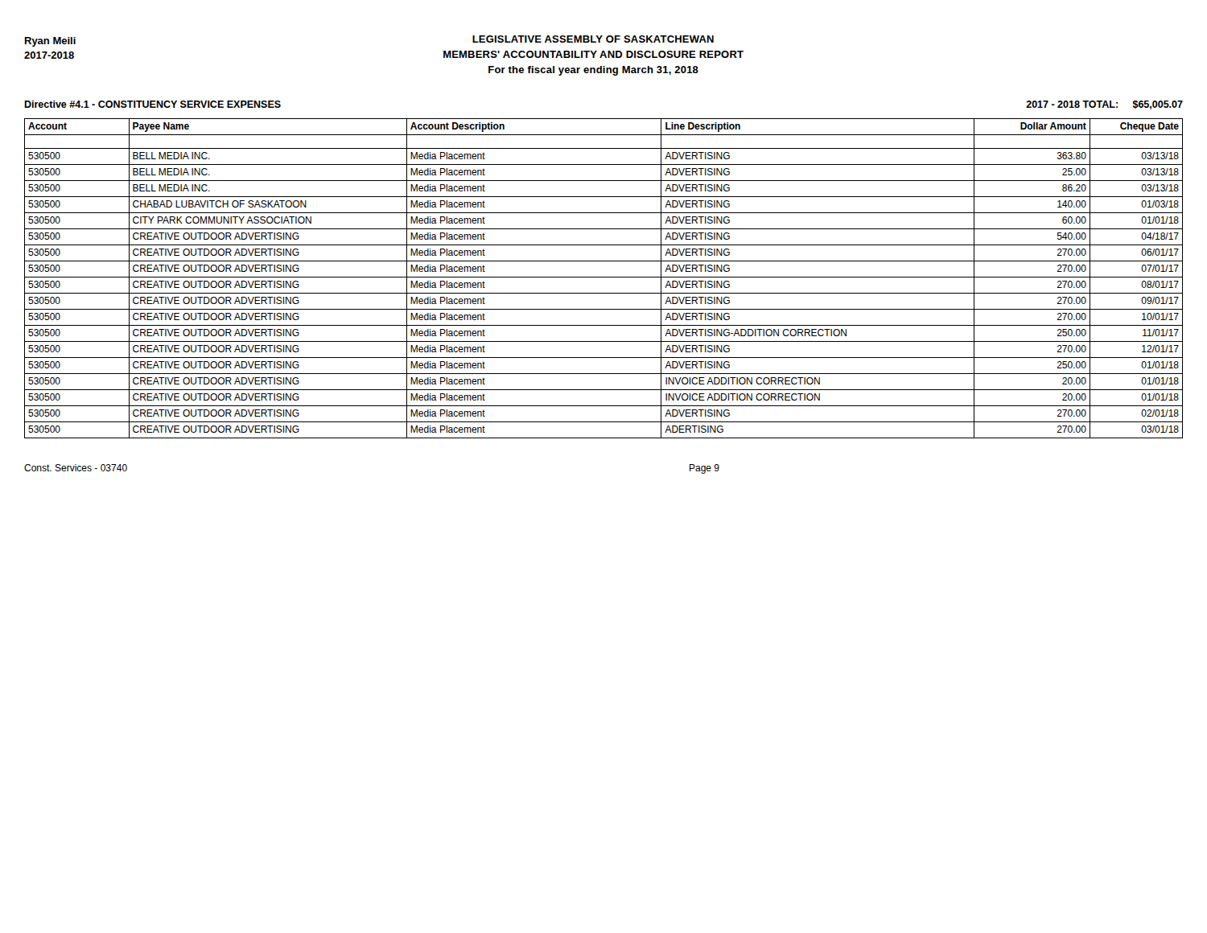Ryan Meili
2017-2018
LEGISLATIVE ASSEMBLY OF SASKATCHEWAN
MEMBERS' ACCOUNTABILITY AND DISCLOSURE REPORT
For the fiscal year ending March 31, 2018
Directive #4.1 - CONSTITUENCY SERVICE EXPENSES
2017 - 2018 TOTAL: $65,005.07
| Account | Payee Name | Account Description | Line Description | Dollar Amount | Cheque Date |
| --- | --- | --- | --- | --- | --- |
| 530500 | BELL MEDIA INC. | Media Placement | ADVERTISING | 363.80 | 03/13/18 |
| 530500 | BELL MEDIA INC. | Media Placement | ADVERTISING | 25.00 | 03/13/18 |
| 530500 | BELL MEDIA INC. | Media Placement | ADVERTISING | 86.20 | 03/13/18 |
| 530500 | CHABAD LUBAVITCH OF SASKATOON | Media Placement | ADVERTISING | 140.00 | 01/03/18 |
| 530500 | CITY PARK COMMUNITY ASSOCIATION | Media Placement | ADVERTISING | 60.00 | 01/01/18 |
| 530500 | CREATIVE OUTDOOR ADVERTISING | Media Placement | ADVERTISING | 540.00 | 04/18/17 |
| 530500 | CREATIVE OUTDOOR ADVERTISING | Media Placement | ADVERTISING | 270.00 | 06/01/17 |
| 530500 | CREATIVE OUTDOOR ADVERTISING | Media Placement | ADVERTISING | 270.00 | 07/01/17 |
| 530500 | CREATIVE OUTDOOR ADVERTISING | Media Placement | ADVERTISING | 270.00 | 08/01/17 |
| 530500 | CREATIVE OUTDOOR ADVERTISING | Media Placement | ADVERTISING | 270.00 | 09/01/17 |
| 530500 | CREATIVE OUTDOOR ADVERTISING | Media Placement | ADVERTISING | 270.00 | 10/01/17 |
| 530500 | CREATIVE OUTDOOR ADVERTISING | Media Placement | ADVERTISING-ADDITION CORRECTION | 250.00 | 11/01/17 |
| 530500 | CREATIVE OUTDOOR ADVERTISING | Media Placement | ADVERTISING | 270.00 | 12/01/17 |
| 530500 | CREATIVE OUTDOOR ADVERTISING | Media Placement | ADVERTISING | 250.00 | 01/01/18 |
| 530500 | CREATIVE OUTDOOR ADVERTISING | Media Placement | INVOICE ADDITION CORRECTION | 20.00 | 01/01/18 |
| 530500 | CREATIVE OUTDOOR ADVERTISING | Media Placement | INVOICE ADDITION CORRECTION | 20.00 | 01/01/18 |
| 530500 | CREATIVE OUTDOOR ADVERTISING | Media Placement | ADVERTISING | 270.00 | 02/01/18 |
| 530500 | CREATIVE OUTDOOR ADVERTISING | Media Placement | ADERTISING | 270.00 | 03/01/18 |
Const. Services - 03740
Page 9